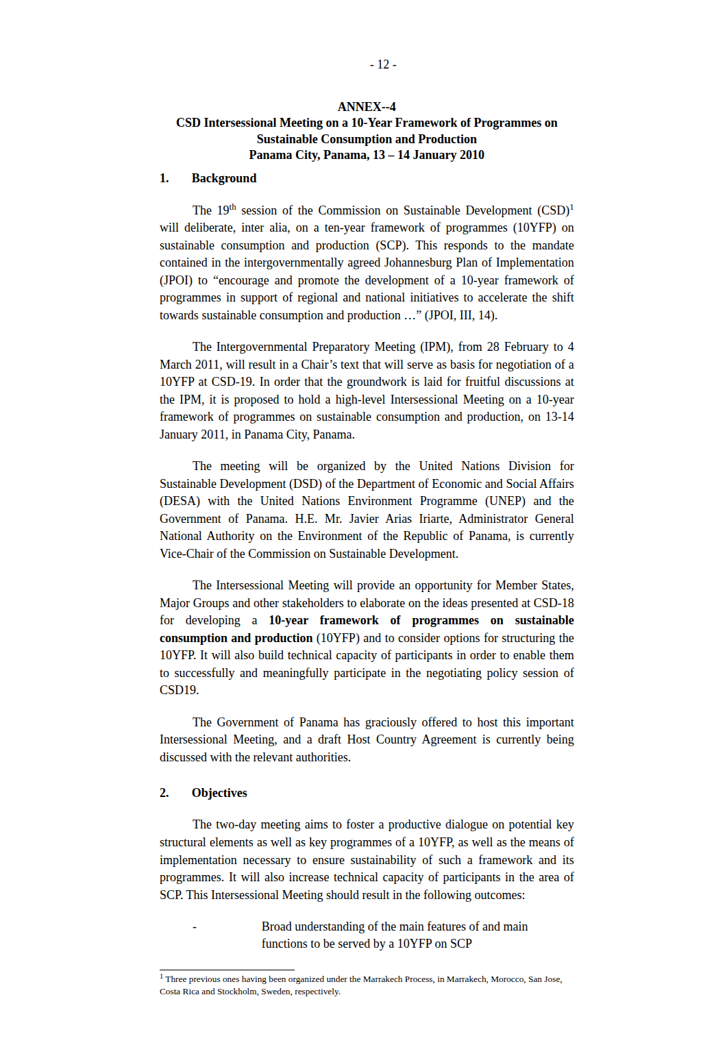- 12 -
ANNEX--4
CSD Intersessional Meeting on a 10-Year Framework of Programmes on Sustainable Consumption and Production
Panama City, Panama, 13 – 14 January 2010
1. Background
The 19th session of the Commission on Sustainable Development (CSD)1 will deliberate, inter alia, on a ten-year framework of programmes (10YFP) on sustainable consumption and production (SCP). This responds to the mandate contained in the intergovernmentally agreed Johannesburg Plan of Implementation (JPOI) to “encourage and promote the development of a 10-year framework of programmes in support of regional and national initiatives to accelerate the shift towards sustainable consumption and production …” (JPOI, III, 14).
The Intergovernmental Preparatory Meeting (IPM), from 28 February to 4 March 2011, will result in a Chair’s text that will serve as basis for negotiation of a 10YFP at CSD-19. In order that the groundwork is laid for fruitful discussions at the IPM, it is proposed to hold a high-level Intersessional Meeting on a 10-year framework of programmes on sustainable consumption and production, on 13-14 January 2011, in Panama City, Panama.
The meeting will be organized by the United Nations Division for Sustainable Development (DSD) of the Department of Economic and Social Affairs (DESA) with the United Nations Environment Programme (UNEP) and the Government of Panama. H.E. Mr. Javier Arias Iriarte, Administrator General National Authority on the Environment of the Republic of Panama, is currently Vice-Chair of the Commission on Sustainable Development.
The Intersessional Meeting will provide an opportunity for Member States, Major Groups and other stakeholders to elaborate on the ideas presented at CSD-18 for developing a 10-year framework of programmes on sustainable consumption and production (10YFP) and to consider options for structuring the 10YFP. It will also build technical capacity of participants in order to enable them to successfully and meaningfully participate in the negotiating policy session of CSD19.
The Government of Panama has graciously offered to host this important Intersessional Meeting, and a draft Host Country Agreement is currently being discussed with the relevant authorities.
2. Objectives
The two-day meeting aims to foster a productive dialogue on potential key structural elements as well as key programmes of a 10YFP, as well as the means of implementation necessary to ensure sustainability of such a framework and its programmes. It will also increase technical capacity of participants in the area of SCP. This Intersessional Meeting should result in the following outcomes:
- Broad understanding of the main features of and main functions to be served by a 10YFP on SCP
1 Three previous ones having been organized under the Marrakech Process, in Marrakech, Morocco, San Jose, Costa Rica and Stockholm, Sweden, respectively.